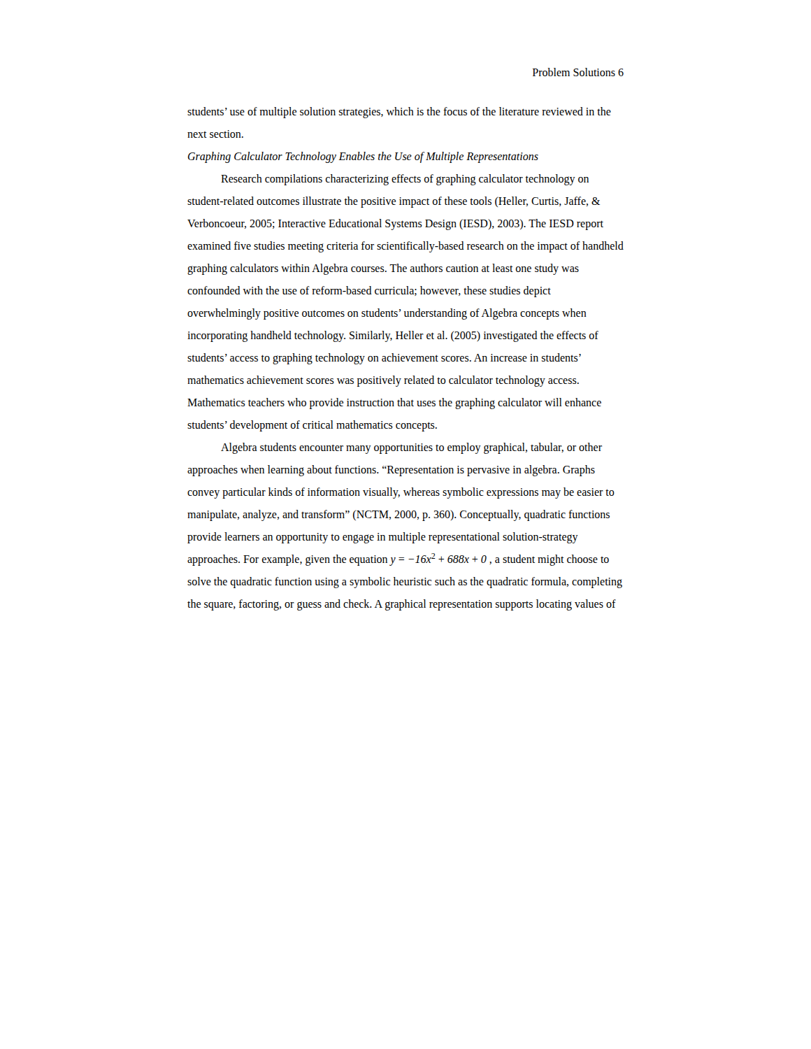Problem Solutions 6
students’ use of multiple solution strategies, which is the focus of the literature reviewed in the next section.
Graphing Calculator Technology Enables the Use of Multiple Representations
Research compilations characterizing effects of graphing calculator technology on student-related outcomes illustrate the positive impact of these tools (Heller, Curtis, Jaffe, & Verboncoeur, 2005; Interactive Educational Systems Design (IESD), 2003). The IESD report examined five studies meeting criteria for scientifically-based research on the impact of handheld graphing calculators within Algebra courses. The authors caution at least one study was confounded with the use of reform-based curricula; however, these studies depict overwhelmingly positive outcomes on students’ understanding of Algebra concepts when incorporating handheld technology. Similarly, Heller et al. (2005) investigated the effects of students’ access to graphing technology on achievement scores. An increase in students’ mathematics achievement scores was positively related to calculator technology access. Mathematics teachers who provide instruction that uses the graphing calculator will enhance students’ development of critical mathematics concepts.
Algebra students encounter many opportunities to employ graphical, tabular, or other approaches when learning about functions. “Representation is pervasive in algebra. Graphs convey particular kinds of information visually, whereas symbolic expressions may be easier to manipulate, analyze, and transform” (NCTM, 2000, p. 360). Conceptually, quadratic functions provide learners an opportunity to engage in multiple representational solution-strategy approaches. For example, given the equation y = −16x2 + 688x + 0 , a student might choose to solve the quadratic function using a symbolic heuristic such as the quadratic formula, completing the square, factoring, or guess and check. A graphical representation supports locating values of